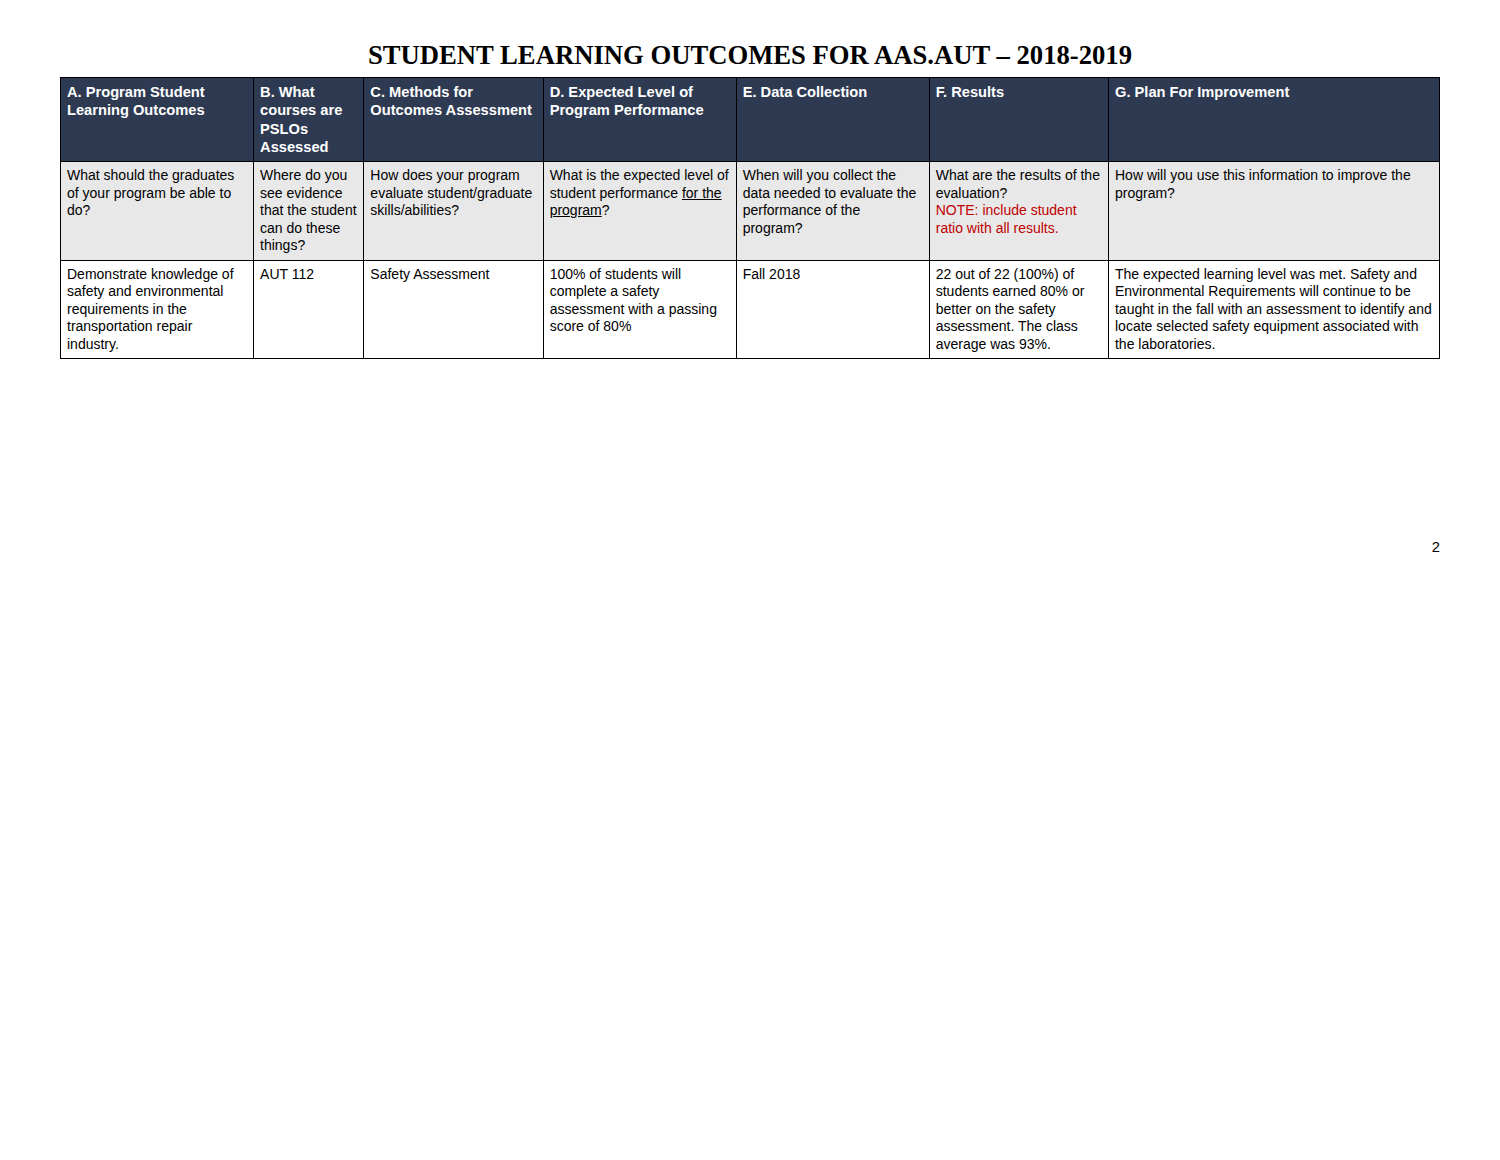STUDENT LEARNING OUTCOMES FOR AAS.AUT – 2018-2019
| A. Program Student Learning Outcomes | B. What courses are PSLOs Assessed | C. Methods for Outcomes Assessment | D. Expected Level of Program Performance | E. Data Collection | F. Results | G. Plan For Improvement |
| --- | --- | --- | --- | --- | --- | --- |
| What should the graduates of your program be able to do? | Where do you see evidence that the student can do these things? | How does your program evaluate student/graduate skills/abilities? | What is the expected level of student performance for the program ? | When will you collect the data needed to evaluate the performance of the program? | What are the results of the evaluation? NOTE: include student ratio with all results. | How will you use this information to improve the program? |
| Demonstrate knowledge of safety and environmental requirements in the transportation repair industry. | AUT 112 | Safety Assessment | 100% of students will complete a safety assessment with a passing score of 80% | Fall 2018 | 22 out of 22 (100%) of students earned 80% or better on the safety assessment. The class average was 93%. | The expected learning level was met. Safety and Environmental Requirements will continue to be taught in the fall with an assessment to identify and locate selected safety equipment associated with the laboratories. |
2